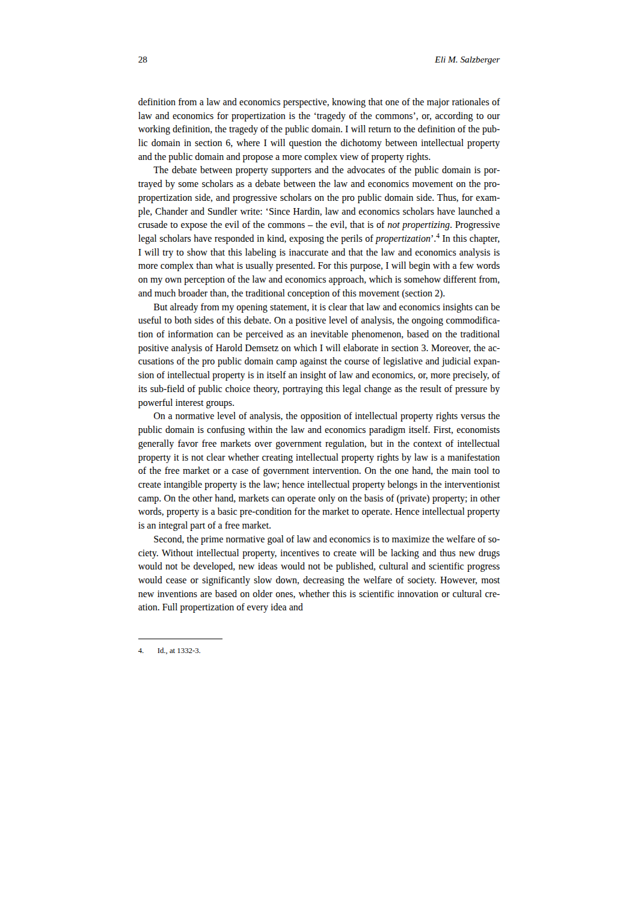28 Eli M. Salzberger
definition from a law and economics perspective, knowing that one of the major rationales of law and economics for propertization is the ‘tragedy of the commons’, or, according to our working definition, the tragedy of the public domain. I will return to the definition of the public domain in section 6, where I will question the dichotomy between intellectual property and the public domain and propose a more complex view of property rights.
The debate between property supporters and the advocates of the public domain is portrayed by some scholars as a debate between the law and economics movement on the pro-propertization side, and progressive scholars on the pro public domain side. Thus, for example, Chander and Sundler write: ‘Since Hardin, law and economics scholars have launched a crusade to expose the evil of the commons – the evil, that is of not propertizing. Progressive legal scholars have responded in kind, exposing the perils of propertization’.4 In this chapter, I will try to show that this labeling is inaccurate and that the law and economics analysis is more complex than what is usually presented. For this purpose, I will begin with a few words on my own perception of the law and economics approach, which is somehow different from, and much broader than, the traditional conception of this movement (section 2).
But already from my opening statement, it is clear that law and economics insights can be useful to both sides of this debate. On a positive level of analysis, the ongoing commodification of information can be perceived as an inevitable phenomenon, based on the traditional positive analysis of Harold Demsetz on which I will elaborate in section 3. Moreover, the accusations of the pro public domain camp against the course of legislative and judicial expansion of intellectual property is in itself an insight of law and economics, or, more precisely, of its sub-field of public choice theory, portraying this legal change as the result of pressure by powerful interest groups.
On a normative level of analysis, the opposition of intellectual property rights versus the public domain is confusing within the law and economics paradigm itself. First, economists generally favor free markets over government regulation, but in the context of intellectual property it is not clear whether creating intellectual property rights by law is a manifestation of the free market or a case of government intervention. On the one hand, the main tool to create intangible property is the law; hence intellectual property belongs in the interventionist camp. On the other hand, markets can operate only on the basis of (private) property; in other words, property is a basic pre-condition for the market to operate. Hence intellectual property is an integral part of a free market.
Second, the prime normative goal of law and economics is to maximize the welfare of society. Without intellectual property, incentives to create will be lacking and thus new drugs would not be developed, new ideas would not be published, cultural and scientific progress would cease or significantly slow down, decreasing the welfare of society. However, most new inventions are based on older ones, whether this is scientific innovation or cultural creation. Full propertization of every idea and
4. Id., at 1332-3.